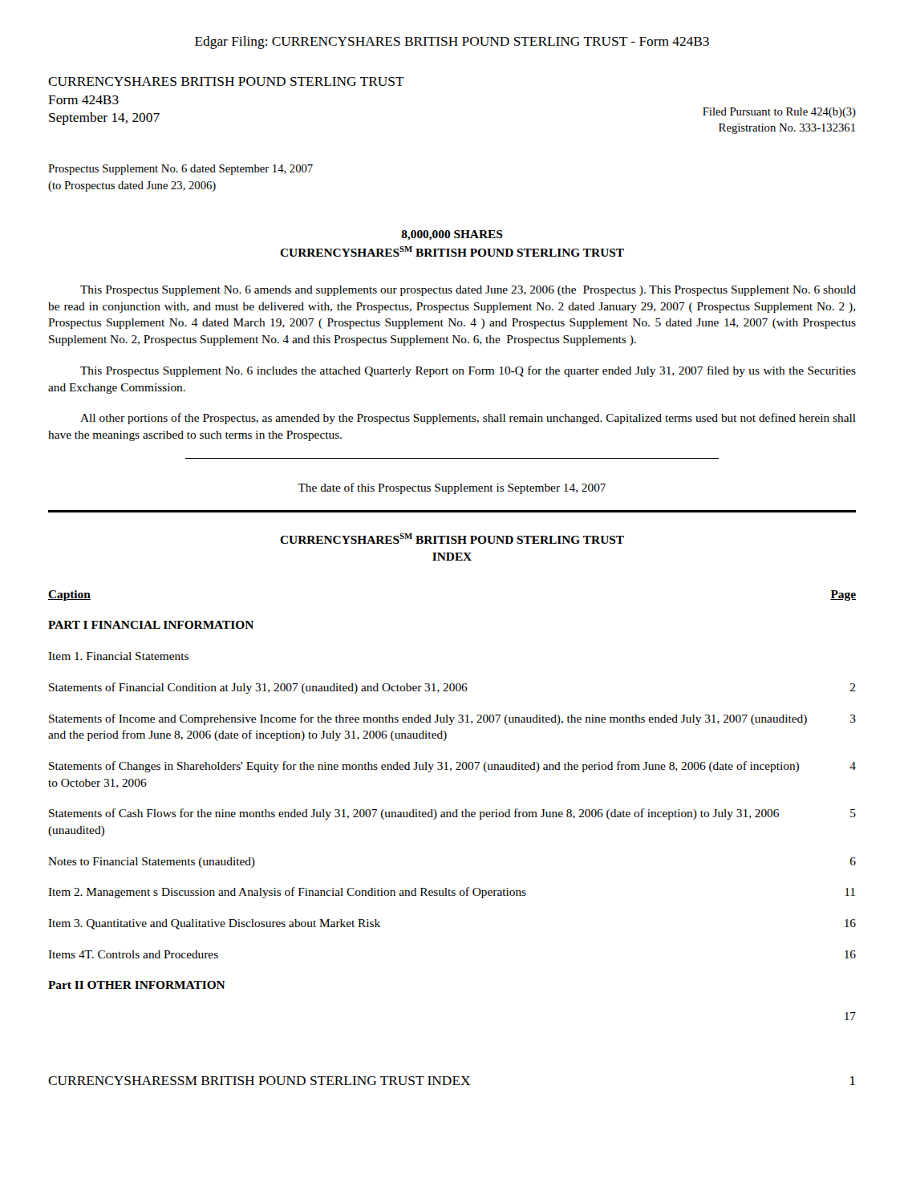Edgar Filing: CURRENCYSHARES BRITISH POUND STERLING TRUST - Form 424B3
CURRENCYSHARES BRITISH POUND STERLING TRUST
Form 424B3
September 14, 2007
Filed Pursuant to Rule 424(b)(3)
Registration No. 333-132361
Prospectus Supplement No. 6 dated September 14, 2007
(to Prospectus dated June 23, 2006)
8,000,000 SHARES
CURRENCYSHARESSM BRITISH POUND STERLING TRUST
This Prospectus Supplement No. 6 amends and supplements our prospectus dated June 23, 2006 (the Prospectus ). This Prospectus Supplement No. 6 should be read in conjunction with, and must be delivered with, the Prospectus, Prospectus Supplement No. 2 dated January 29, 2007 ( Prospectus Supplement No. 2 ), Prospectus Supplement No. 4 dated March 19, 2007 ( Prospectus Supplement No. 4 ) and Prospectus Supplement No. 5 dated June 14, 2007 (with Prospectus Supplement No. 2, Prospectus Supplement No. 4 and this Prospectus Supplement No. 6, the Prospectus Supplements ).
This Prospectus Supplement No. 6 includes the attached Quarterly Report on Form 10-Q for the quarter ended July 31, 2007 filed by us with the Securities and Exchange Commission.
All other portions of the Prospectus, as amended by the Prospectus Supplements, shall remain unchanged. Capitalized terms used but not defined herein shall have the meanings ascribed to such terms in the Prospectus.
The date of this Prospectus Supplement is September 14, 2007
CURRENCYSHARESSM BRITISH POUND STERLING TRUST
INDEX
| Caption | Page |
| PART I FINANCIAL INFORMATION | |
| Item 1. Financial Statements | |
| Statements of Financial Condition at July 31, 2007 (unaudited) and October 31, 2006 | 2 |
| Statements of Income and Comprehensive Income for the three months ended July 31, 2007 (unaudited), the nine months ended July 31, 2007 (unaudited) and the period from June 8, 2006 (date of inception) to July 31, 2006 (unaudited) | 3 |
| Statements of Changes in Shareholders' Equity for the nine months ended July 31, 2007 (unaudited) and the period from June 8, 2006 (date of inception) to October 31, 2006 | 4 |
| Statements of Cash Flows for the nine months ended July 31, 2007 (unaudited) and the period from June 8, 2006 (date of inception) to July 31, 2006 (unaudited) | 5 |
| Notes to Financial Statements (unaudited) | 6 |
| Item 2. Management s Discussion and Analysis of Financial Condition and Results of Operations | 11 |
| Item 3. Quantitative and Qualitative Disclosures about Market Risk | 16 |
| Items 4T. Controls and Procedures | 16 |
| Part II OTHER INFORMATION | |
| | 17 |
CURRENCYSHARESSM BRITISH POUND STERLING TRUST INDEX 1